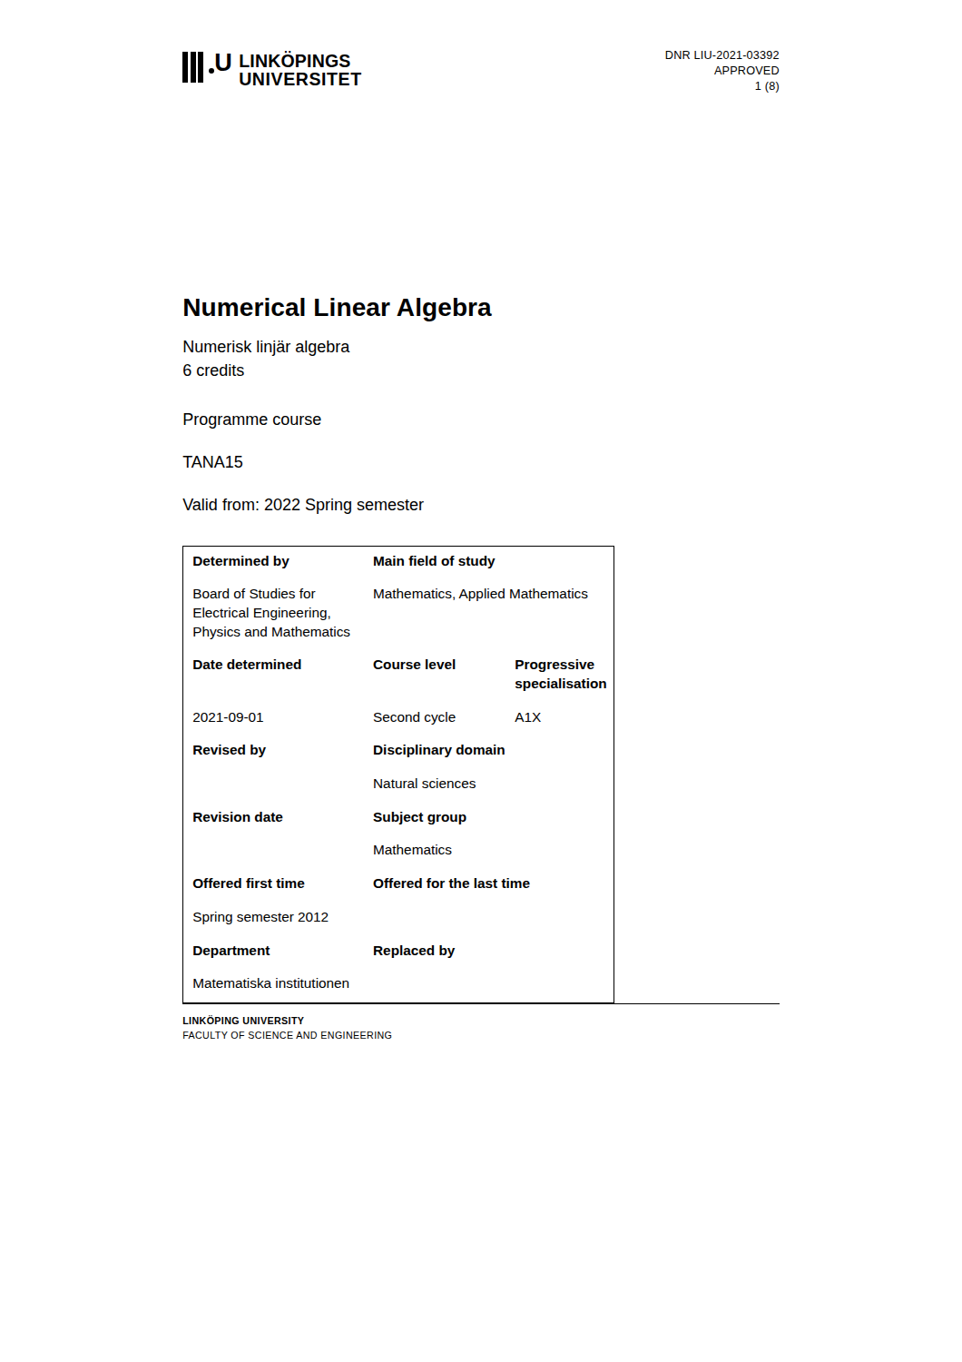U
Linköpings
Universitet
DNR LIU-2021-03392
APPROVED
1 (8)
Numerical Linear Algebra
Numerisk linjär algebra
6 credits
Programme course
TANA15
Valid from: 2022 Spring semester
| Determined by | Main field of study |
| Board of Studies for Electrical Engineering, Physics and Mathematics | Mathematics, Applied Mathematics |
| Date determined | Course level | Progressive specialisation |
| 2021-09-01 | Second cycle | A1X |
| Revised by | Disciplinary domain |
| | Natural sciences |
| Revision date | Subject group |
| | Mathematics |
| Offered first time | Offered for the last time |
| Spring semester 2012 | |
| Department | Replaced by |
| Matematiska institutionen | |
LINKÖPING UNIVERSITY
FACULTY OF SCIENCE AND ENGINEERING